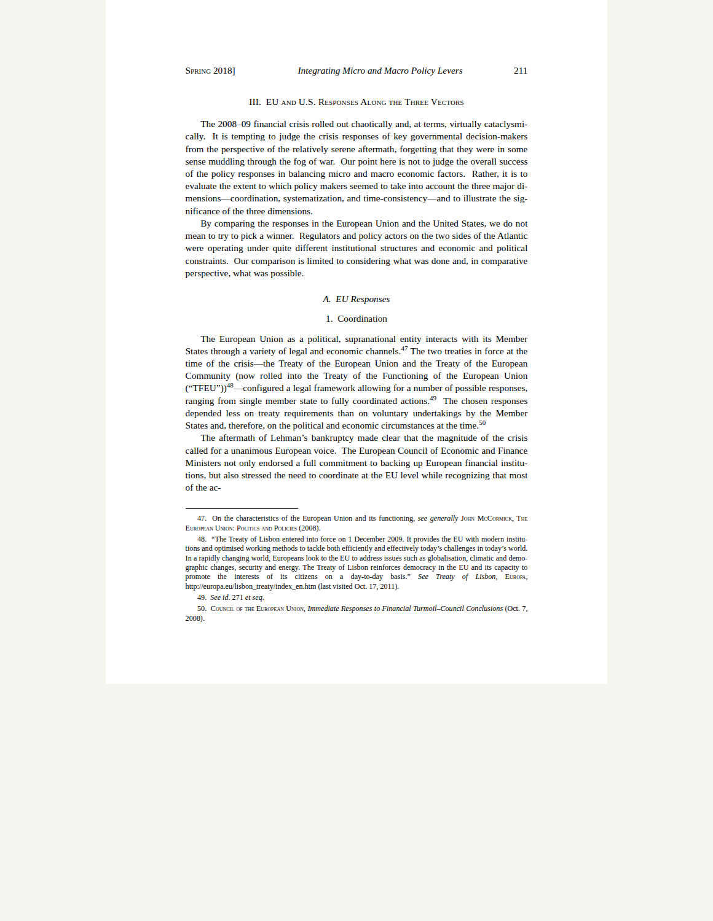Spring 2018] Integrating Micro and Macro Policy Levers 211
III. EU and U.S. Responses Along the Three Vectors
The 2008–09 financial crisis rolled out chaotically and, at terms, virtually cataclysmically. It is tempting to judge the crisis responses of key governmental decision-makers from the perspective of the relatively serene aftermath, forgetting that they were in some sense muddling through the fog of war. Our point here is not to judge the overall success of the policy responses in balancing micro and macro economic factors. Rather, it is to evaluate the extent to which policy makers seemed to take into account the three major dimensions—coordination, systematization, and time-consistency—and to illustrate the significance of the three dimensions.
By comparing the responses in the European Union and the United States, we do not mean to try to pick a winner. Regulators and policy actors on the two sides of the Atlantic were operating under quite different institutional structures and economic and political constraints. Our comparison is limited to considering what was done and, in comparative perspective, what was possible.
A. EU Responses
1. Coordination
The European Union as a political, supranational entity interacts with its Member States through a variety of legal and economic channels.47 The two treaties in force at the time of the crisis—the Treaty of the European Union and the Treaty of the European Community (now rolled into the Treaty of the Functioning of the European Union (“TFEU”))48—configured a legal framework allowing for a number of possible responses, ranging from single member state to fully coordinated actions.49 The chosen responses depended less on treaty requirements than on voluntary undertakings by the Member States and, therefore, on the political and economic circumstances at the time.50
The aftermath of Lehman’s bankruptcy made clear that the magnitude of the crisis called for a unanimous European voice. The European Council of Economic and Finance Ministers not only endorsed a full commitment to backing up European financial institutions, but also stressed the need to coordinate at the EU level while recognizing that most of the ac-
47. On the characteristics of the European Union and its functioning, see generally John McCormick, The European Union: Politics and Policies (2008).
48. “The Treaty of Lisbon entered into force on 1 December 2009. It provides the EU with modern institutions and optimised working methods to tackle both efficiently and effectively today’s challenges in today’s world. In a rapidly changing world, Europeans look to the EU to address issues such as globalisation, climatic and demographic changes, security and energy. The Treaty of Lisbon reinforces democracy in the EU and its capacity to promote the interests of its citizens on a day-to-day basis.” See Treaty of Lisbon, Europa, http://europa.eu/lisbon_treaty/index_en.htm (last visited Oct. 17, 2011).
49. See id. 271 et seq.
50. Council of the European Union, Immediate Responses to Financial Turmoil–Council Conclusions (Oct. 7, 2008).